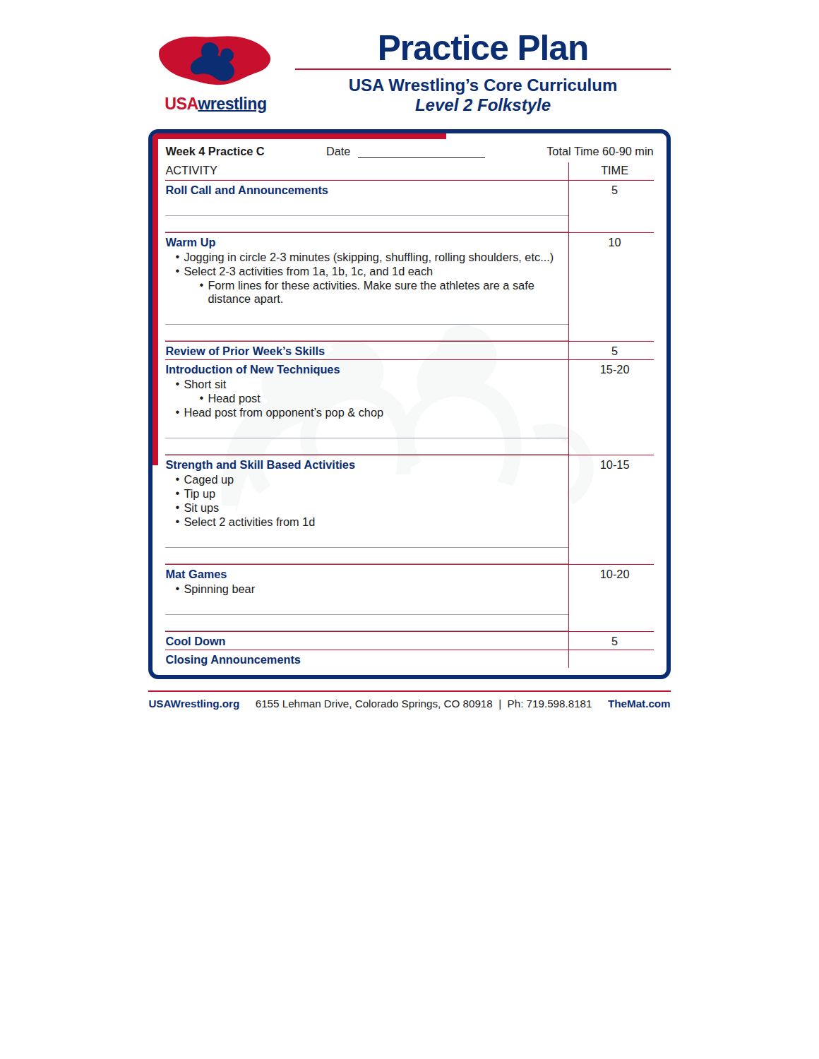USA wrestling
Practice Plan
USA Wrestling’s Core Curriculum
Level 2 Folkstyle
Week 4 Practice C
Date
Total Time 60-90 min
| ACTIVITY | TIME |
| --- | --- |
| Roll Call and Announcements | 5 |
| Warm Up Jogging in circle 2-3 minutes (skipping, shuffling, rolling shoulders, etc...) Select 2-3 activities from 1a, 1b, 1c, and 1d each Form lines for these activities. Make sure the athletes are a safe distance apart. | 10 |
| Review of Prior Week’s Skills | 5 |
| Introduction of New Techniques Short sit Head post Head post from opponent’s pop & chop | 15-20 |
| Strength and Skill Based Activities Caged up Tip up Sit ups Select 2 activities from 1d | 10-15 |
| Mat Games Spinning bear | 10-20 |
| Cool Down | 5 |
| Closing Announcements | |
USAWrestling.org
6155 Lehman Drive, Colorado Springs, CO 80918 | Ph: 719.598.8181
TheMat.com